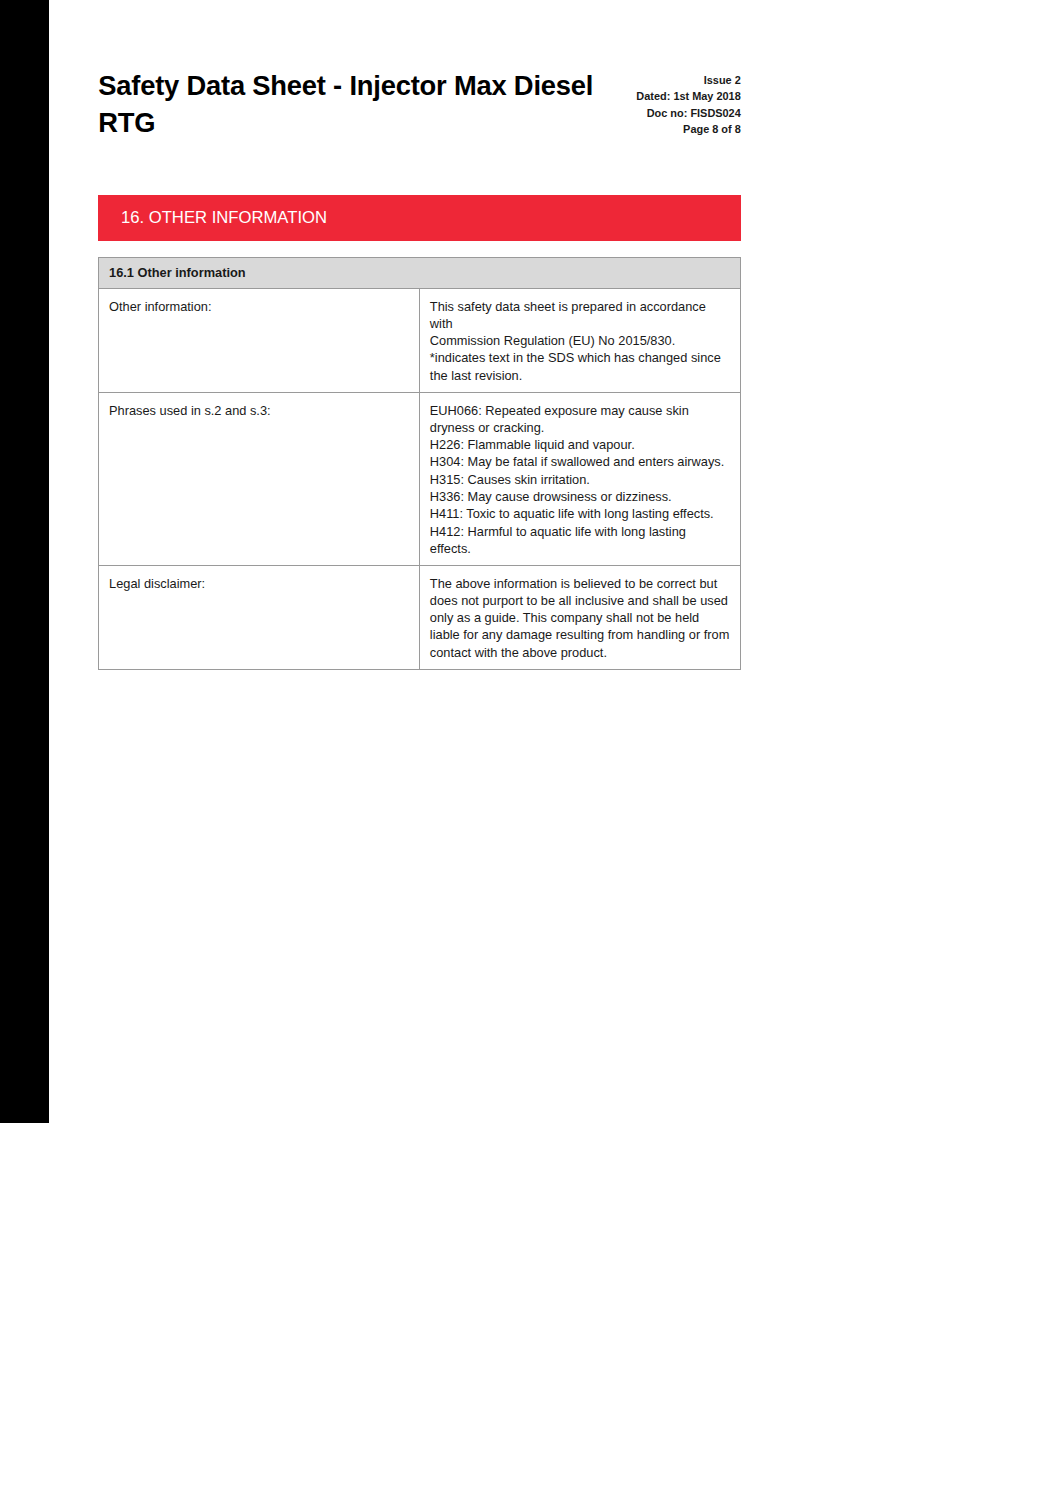Safety Data Sheet - Injector Max Diesel RTG
Issue 2
Dated: 1st May 2018
Doc no: FISDS024
Page 8 of 8
16. OTHER INFORMATION
| 16.1 Other information |
| --- |
| Other information: | This safety data sheet is prepared in accordance with Commission Regulation (EU) No 2015/830. *indicates text in the SDS which has changed since the last revision. |
| Phrases used in s.2 and s.3: | EUH066: Repeated exposure may cause skin dryness or cracking. H226: Flammable liquid and vapour. H304: May be fatal if swallowed and enters airways. H315: Causes skin irritation. H336: May cause drowsiness or dizziness. H411: Toxic to aquatic life with long lasting effects. H412: Harmful to aquatic life with long lasting effects. |
| Legal disclaimer: | The above information is believed to be correct but does not purport to be all inclusive and shall be used only as a guide. This company shall not be held liable for any damage resulting from handling or from contact with the above product. |